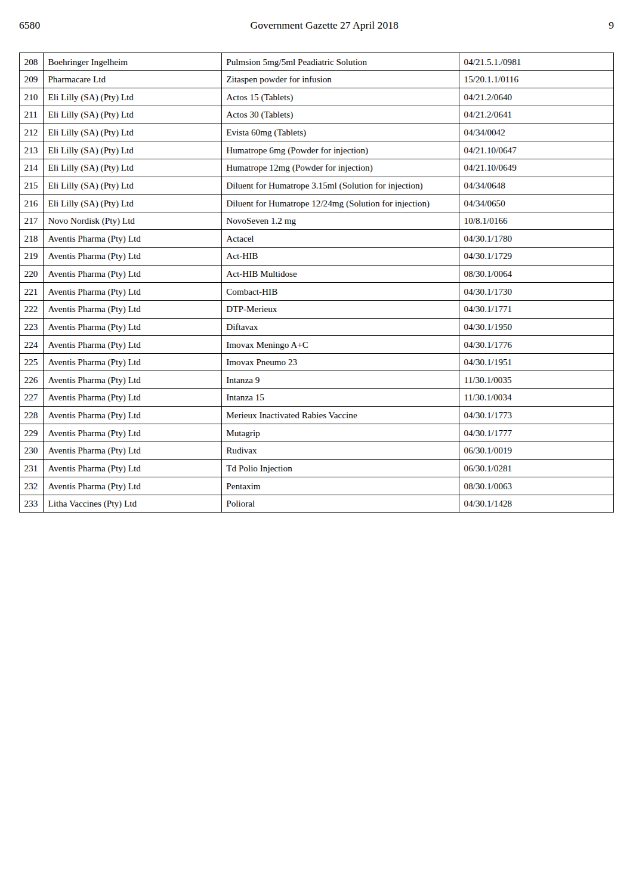6580 Government Gazette 27 April 2018 9
| 208 | Boehringer Ingelheim | Pulmsion 5mg/5ml Peadiatric Solution | 04/21.5.1./0981 |
| 209 | Pharmacare Ltd | Zitaspen powder for infusion | 15/20.1.1/0116 |
| 210 | Eli Lilly (SA) (Pty) Ltd | Actos 15 (Tablets) | 04/21.2/0640 |
| 211 | Eli Lilly (SA) (Pty) Ltd | Actos 30 (Tablets) | 04/21.2/0641 |
| 212 | Eli Lilly (SA) (Pty) Ltd | Evista 60mg (Tablets) | 04/34/0042 |
| 213 | Eli Lilly (SA) (Pty) Ltd | Humatrope 6mg (Powder for injection) | 04/21.10/0647 |
| 214 | Eli Lilly (SA) (Pty) Ltd | Humatrope 12mg (Powder for injection) | 04/21.10/0649 |
| 215 | Eli Lilly (SA) (Pty) Ltd | Diluent for Humatrope 3.15ml (Solution for injection) | 04/34/0648 |
| 216 | Eli Lilly (SA) (Pty) Ltd | Diluent for Humatrope 12/24mg (Solution for injection) | 04/34/0650 |
| 217 | Novo Nordisk (Pty) Ltd | NovoSeven 1.2 mg | 10/8.1/0166 |
| 218 | Aventis Pharma (Pty) Ltd | Actacel | 04/30.1/1780 |
| 219 | Aventis Pharma (Pty) Ltd | Act-HIB | 04/30.1/1729 |
| 220 | Aventis Pharma (Pty) Ltd | Act-HIB Multidose | 08/30.1/0064 |
| 221 | Aventis Pharma (Pty) Ltd | Combact-HIB | 04/30.1/1730 |
| 222 | Aventis Pharma (Pty) Ltd | DTP-Merieux | 04/30.1/1771 |
| 223 | Aventis Pharma (Pty) Ltd | Diftavax | 04/30.1/1950 |
| 224 | Aventis Pharma (Pty) Ltd | Imovax Meningo A+C | 04/30.1/1776 |
| 225 | Aventis Pharma (Pty) Ltd | Imovax Pneumo 23 | 04/30.1/1951 |
| 226 | Aventis Pharma (Pty) Ltd | Intanza 9 | 11/30.1/0035 |
| 227 | Aventis Pharma (Pty) Ltd | Intanza 15 | 11/30.1/0034 |
| 228 | Aventis Pharma (Pty) Ltd | Merieux Inactivated Rabies Vaccine | 04/30.1/1773 |
| 229 | Aventis Pharma (Pty) Ltd | Mutagrip | 04/30.1/1777 |
| 230 | Aventis Pharma (Pty) Ltd | Rudivax | 06/30.1/0019 |
| 231 | Aventis Pharma (Pty) Ltd | Td Polio Injection | 06/30.1/0281 |
| 232 | Aventis Pharma (Pty) Ltd | Pentaxim | 08/30.1/0063 |
| 233 | Litha Vaccines (Pty) Ltd | Polioral | 04/30.1/1428 |